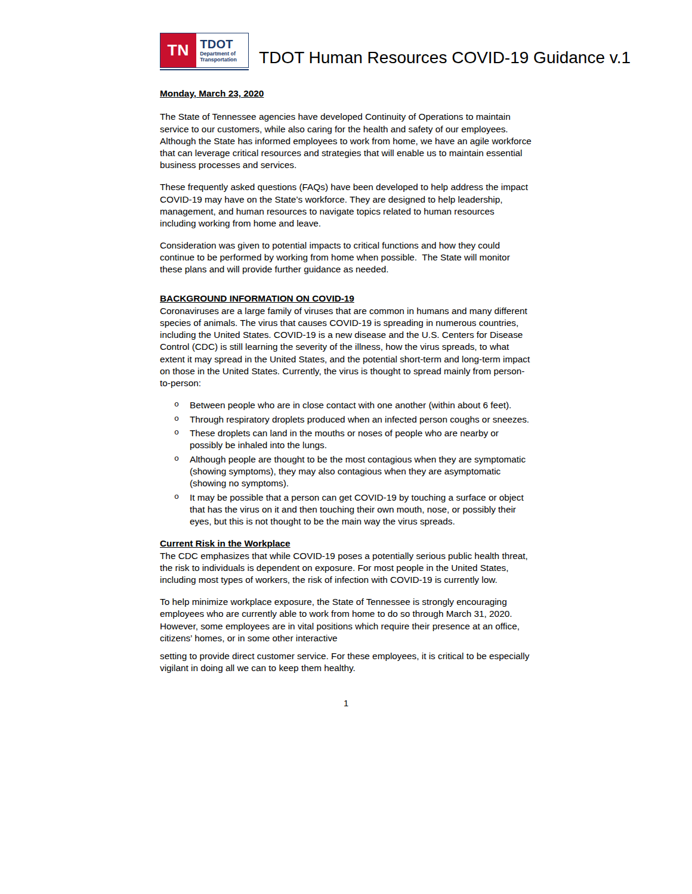TN
TDOT Department of
Transportation
TDOT Human Resources COVID-19 Guidance v.1
Monday, March 23, 2020
The State of Tennessee agencies have developed Continuity of Operations to maintain service to our customers, while also caring for the health and safety of our employees. Although the State has informed employees to work from home, we have an agile workforce that can leverage critical resources and strategies that will enable us to maintain essential business processes and services.
These frequently asked questions (FAQs) have been developed to help address the impact COVID-19 may have on the State’s workforce. They are designed to help leadership, management, and human resources to navigate topics related to human resources including working from home and leave.
Consideration was given to potential impacts to critical functions and how they could continue to be performed by working from home when possible. The State will monitor these plans and will provide further guidance as needed.
BACKGROUND INFORMATION ON COVID-19
Coronaviruses are a large family of viruses that are common in humans and many different species of animals. The virus that causes COVID-19 is spreading in numerous countries, including the United States. COVID-19 is a new disease and the U.S. Centers for Disease Control (CDC) is still learning the severity of the illness, how the virus spreads, to what extent it may spread in the United States, and the potential short-term and long-term impact on those in the United States. Currently, the virus is thought to spread mainly from person-to-person:
Between people who are in close contact with one another (within about 6 feet).
Through respiratory droplets produced when an infected person coughs or sneezes.
These droplets can land in the mouths or noses of people who are nearby or possibly be inhaled into the lungs.
Although people are thought to be the most contagious when they are symptomatic (showing symptoms), they may also contagious when they are asymptomatic (showing no symptoms).
It may be possible that a person can get COVID-19 by touching a surface or object that has the virus on it and then touching their own mouth, nose, or possibly their eyes, but this is not thought to be the main way the virus spreads.
Current Risk in the Workplace
The CDC emphasizes that while COVID-19 poses a potentially serious public health threat, the risk to individuals is dependent on exposure. For most people in the United States, including most types of workers, the risk of infection with COVID-19 is currently low.
To help minimize workplace exposure, the State of Tennessee is strongly encouraging employees who are currently able to work from home to do so through March 31, 2020. However, some employees are in vital positions which require their presence at an office, citizens’ homes, or in some other interactive
setting to provide direct customer service. For these employees, it is critical to be especially vigilant in doing all we can to keep them healthy.
1